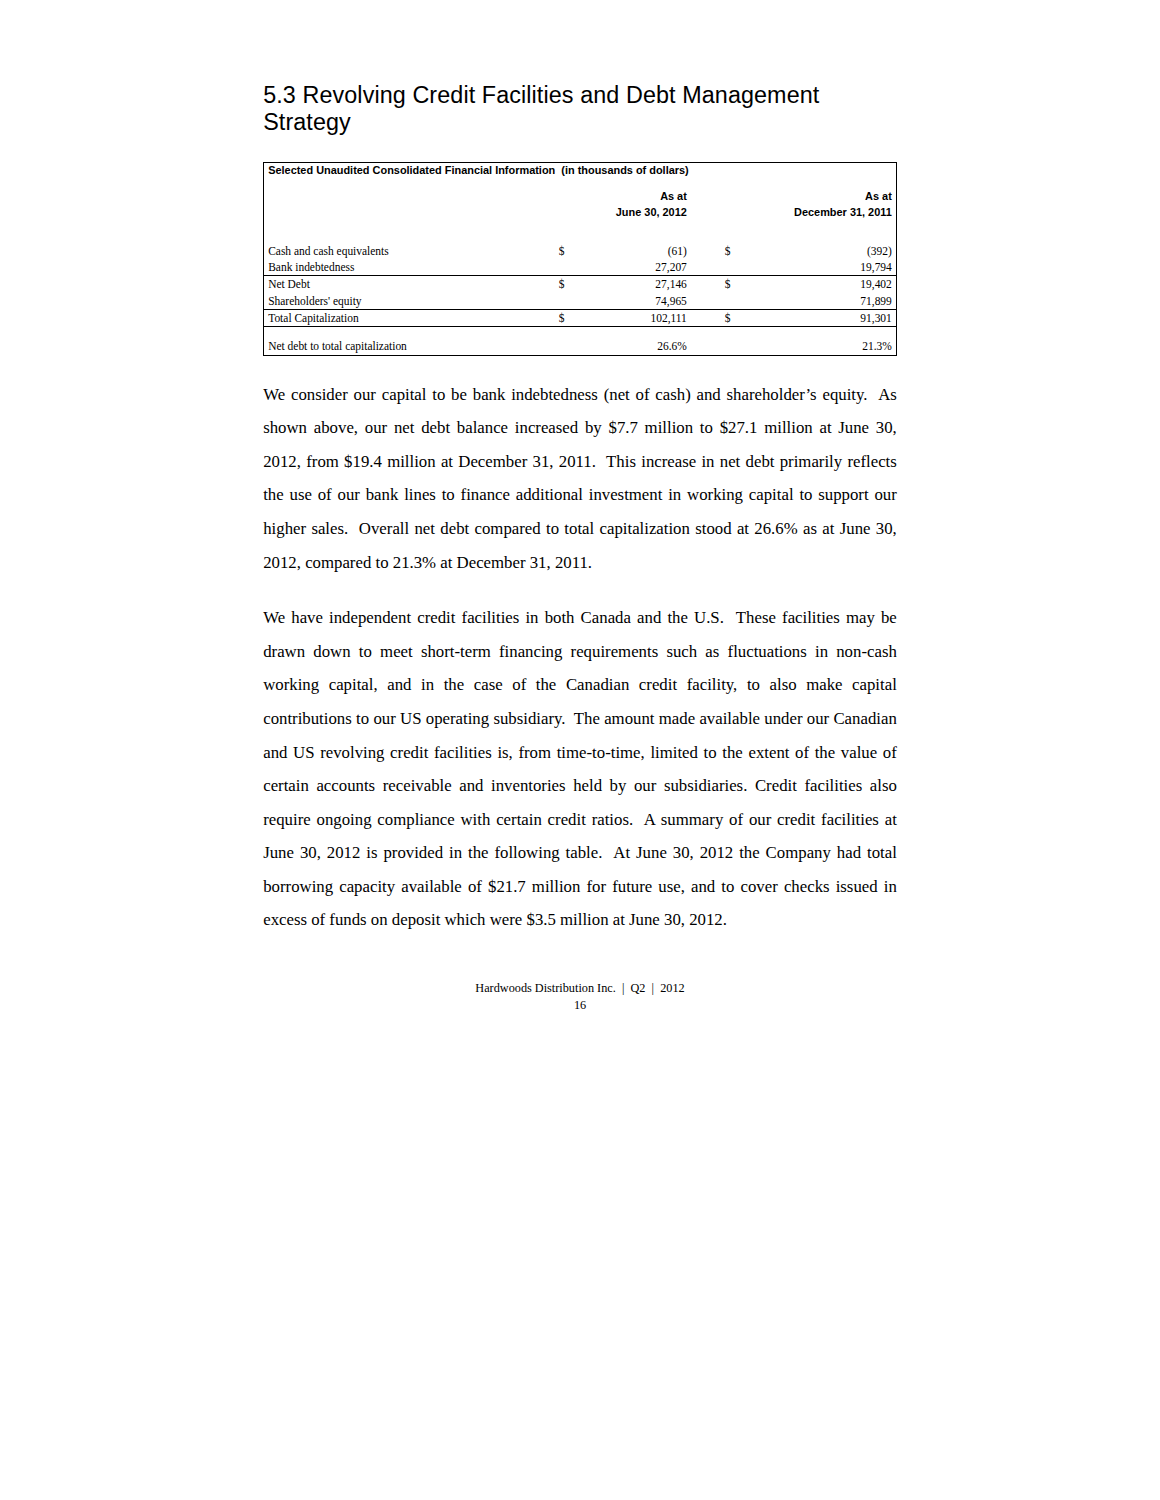5.3 Revolving Credit Facilities and Debt Management Strategy
| Selected Unaudited Consolidated Financial Information (in thousands of dollars) |
| | | As at | | | As at |
| | | June 30, 2012 | | | December 31, 2011 |
| Cash and cash equivalents | $ | (61) | | $ | (392) |
| Bank indebtedness | | 27,207 | | | 19,794 |
| Net Debt | $ | 27,146 | | $ | 19,402 |
| Shareholders' equity | | 74,965 | | | 71,899 |
| Total Capitalization | $ | 102,111 | | $ | 91,301 |
| Net debt to total capitalization | | 26.6% | | | 21.3% |
We consider our capital to be bank indebtedness (net of cash) and shareholder’s equity. As shown above, our net debt balance increased by $7.7 million to $27.1 million at June 30, 2012, from $19.4 million at December 31, 2011. This increase in net debt primarily reflects the use of our bank lines to finance additional investment in working capital to support our higher sales. Overall net debt compared to total capitalization stood at 26.6% as at June 30, 2012, compared to 21.3% at December 31, 2011.
We have independent credit facilities in both Canada and the U.S. These facilities may be drawn down to meet short-term financing requirements such as fluctuations in non-cash working capital, and in the case of the Canadian credit facility, to also make capital contributions to our US operating subsidiary. The amount made available under our Canadian and US revolving credit facilities is, from time-to-time, limited to the extent of the value of certain accounts receivable and inventories held by our subsidiaries. Credit facilities also require ongoing compliance with certain credit ratios. A summary of our credit facilities at June 30, 2012 is provided in the following table. At June 30, 2012 the Company had total borrowing capacity available of $21.7 million for future use, and to cover checks issued in excess of funds on deposit which were $3.5 million at June 30, 2012.
Hardwoods Distribution Inc. | Q2 | 2012 16